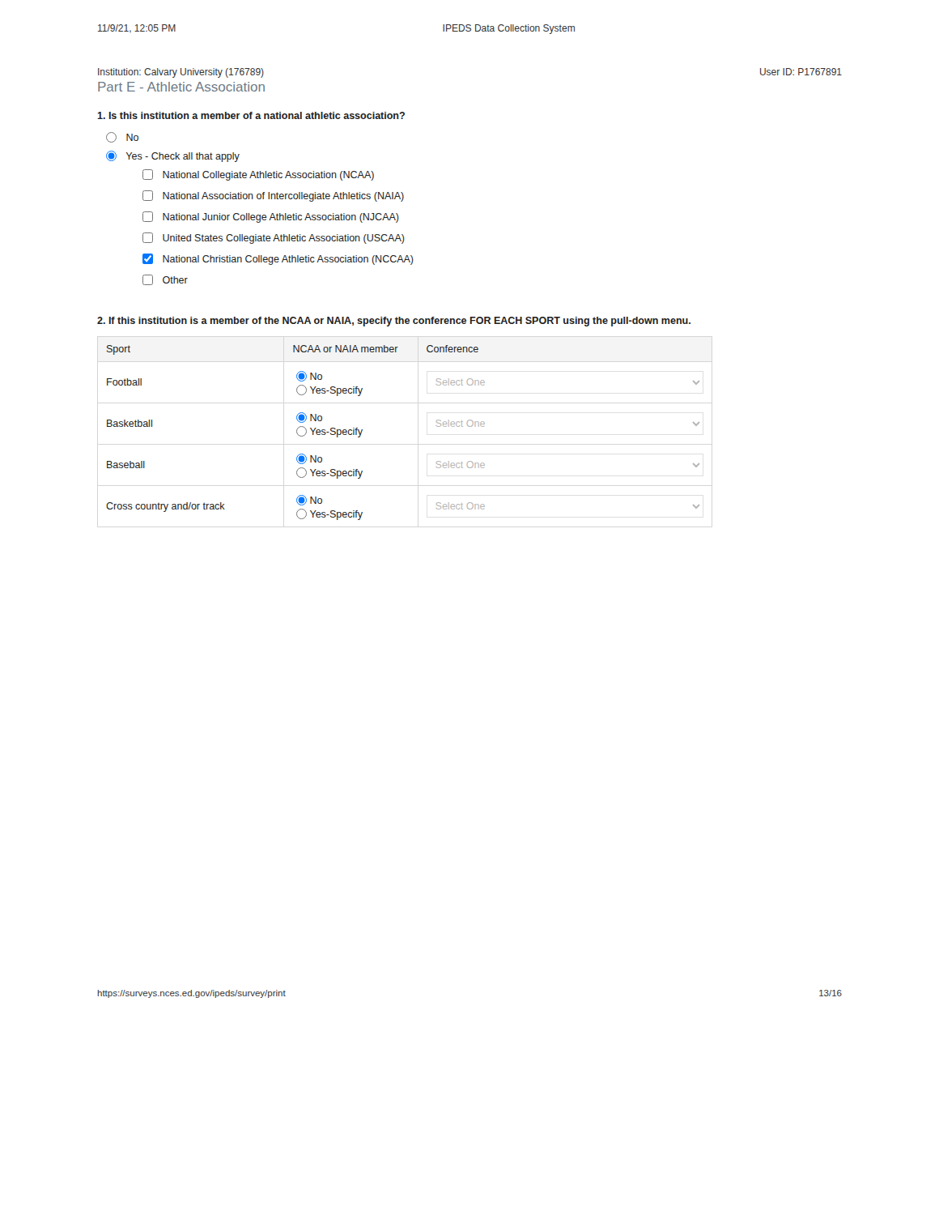11/9/21, 12:05 PM
IPEDS Data Collection System
Institution: Calvary University (176789)
User ID: P1767891
Part E - Athletic Association
1. Is this institution a member of a national athletic association?
No
Yes - Check all that apply
National Collegiate Athletic Association (NCAA)
National Association of Intercollegiate Athletics (NAIA)
National Junior College Athletic Association (NJCAA)
United States Collegiate Athletic Association (USCAA)
National Christian College Athletic Association (NCCAA)
Other
2. If this institution is a member of the NCAA or NAIA, specify the conference FOR EACH SPORT using the pull-down menu.
| Sport | NCAA or NAIA member | Conference |
| --- | --- | --- |
| Football | No Yes-Specify | Select One |
| Basketball | No Yes-Specify | Select One |
| Baseball | No Yes-Specify | Select One |
| Cross country and/or track | No Yes-Specify | Select One |
https://surveys.nces.ed.gov/ipeds/survey/print
13/16